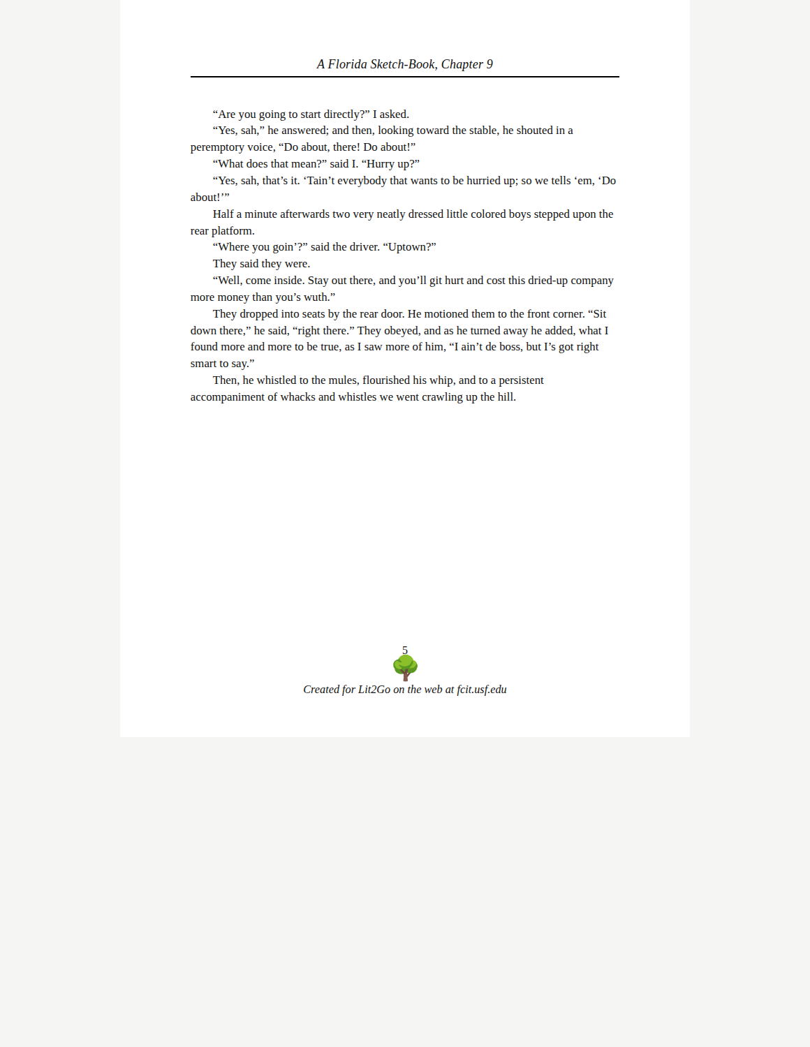A Florida Sketch-Book, Chapter 9
“Are you going to start directly?” I asked.
“Yes, sah,” he answered; and then, looking toward the stable, he shouted in a peremptory voice, “Do about, there! Do about!”
“What does that mean?” said I. “Hurry up?”
“Yes, sah, that’s it. ‘Tain’t everybody that wants to be hurried up; so we tells ‘em, ‘Do about!’”
Half a minute afterwards two very neatly dressed little colored boys stepped upon the rear platform.
“Where you goin’?” said the driver. “Uptown?”
They said they were.
“Well, come inside. Stay out there, and you’ll git hurt and cost this dried-up company more money than you’s wuth.”
They dropped into seats by the rear door. He motioned them to the front corner. “Sit down there,” he said, “right there.” They obeyed, and as he turned away he added, what I found more and more to be true, as I saw more of him, “I ain’t de boss, but I’s got right smart to say.”
Then, he whistled to the mules, flourished his whip, and to a persistent accompaniment of whacks and whistles we went crawling up the hill.
5
🌳
Created for Lit2Go on the web at fcit.usf.edu